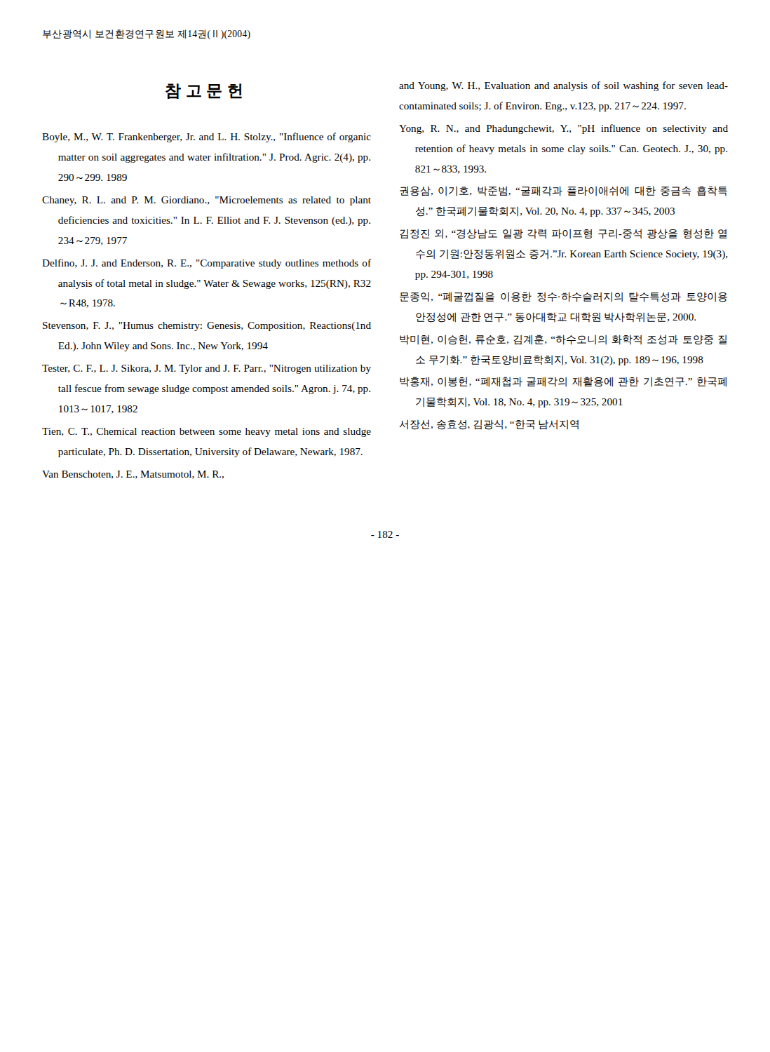부산광역시 보건환경연구원보 제14권(Ⅱ)(2004)
참고문헌
Boyle, M., W. T. Frankenberger, Jr. and L. H. Stolzy., "Influence of organic matter on soil aggregates and water infiltration." J. Prod. Agric. 2(4), pp. 290～299. 1989
Chaney, R. L. and P. M. Giordiano., "Microelements as related to plant deficiencies and toxicities." In L. F. Elliot and F. J. Stevenson (ed.), pp. 234～279, 1977
Delfino, J. J. and Enderson, R. E., "Comparative study outlines methods of analysis of total metal in sludge." Water & Sewage works, 125(RN), R32～R48, 1978.
Stevenson, F. J., "Humus chemistry: Genesis, Composition, Reactions(1nd Ed.). John Wiley and Sons. Inc., New York, 1994
Tester, C. F., L. J. Sikora, J. M. Tylor and J. F. Parr., "Nitrogen utilization by tall fescue from sewage sludge compost amended soils." Agron. j. 74, pp. 1013～1017, 1982
Tien, C. T., Chemical reaction between some heavy metal ions and sludge particulate, Ph. D. Dissertation, University of Delaware, Newark, 1987.
Van Benschoten, J. E., Matsumotol, M. R.,
and Young, W. H., Evaluation and analysis of soil washing for seven lead-contaminated soils; J. of Environ. Eng., v.123, pp. 217～224. 1997.
Yong, R. N., and Phadungchewit, Y., "pH influence on selectivity and retention of heavy metals in some clay soils." Can. Geotech. J., 30, pp. 821～833, 1993.
권용삼, 이기호, 박준범, “굴패각과 플라이애쉬에 대한 중금속 흡착특성.” 한국폐기물학회지, Vol. 20, No. 4, pp. 337～345, 2003
김정진 외, “경상남도 일광 각력 파이프형 구리-중석 광상을 형성한 열수의 기원:안정동위원소 증거.”Jr. Korean Earth Science Society, 19(3), pp. 294-301, 1998
문종익, “폐굴껍질을 이용한 정수·하수슬러지의 탈수특성과 토양이용 안정성에 관한 연구.” 동아대학교 대학원 박사학위논문, 2000.
박미현, 이승헌, 류순호, 김계훈, “하수오니의 화학적 조성과 토양중 질소 무기화.” 한국토양비료학회지, Vol. 31(2), pp. 189～196, 1998
박홍재, 이봉헌, “폐재첩과 굴패각의 재활용에 관한 기초연구.” 한국폐기물학회지, Vol. 18, No. 4, pp. 319～325, 2001
서장선, 송효성, 김광식, “한국 남서지역
- 182 -